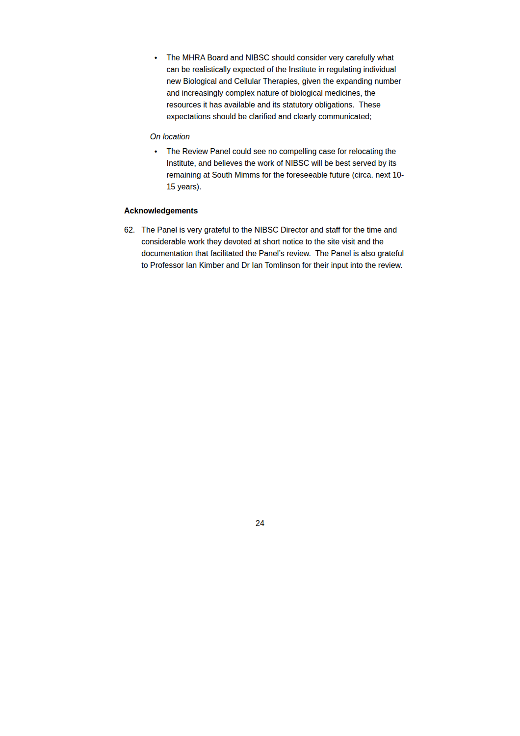The MHRA Board and NIBSC should consider very carefully what can be realistically expected of the Institute in regulating individual new Biological and Cellular Therapies, given the expanding number and increasingly complex nature of biological medicines, the resources it has available and its statutory obligations. These expectations should be clarified and clearly communicated;
On location
The Review Panel could see no compelling case for relocating the Institute, and believes the work of NIBSC will be best served by its remaining at South Mimms for the foreseeable future (circa. next 10-15 years).
Acknowledgements
62. The Panel is very grateful to the NIBSC Director and staff for the time and considerable work they devoted at short notice to the site visit and the documentation that facilitated the Panel’s review. The Panel is also grateful to Professor Ian Kimber and Dr Ian Tomlinson for their input into the review.
24